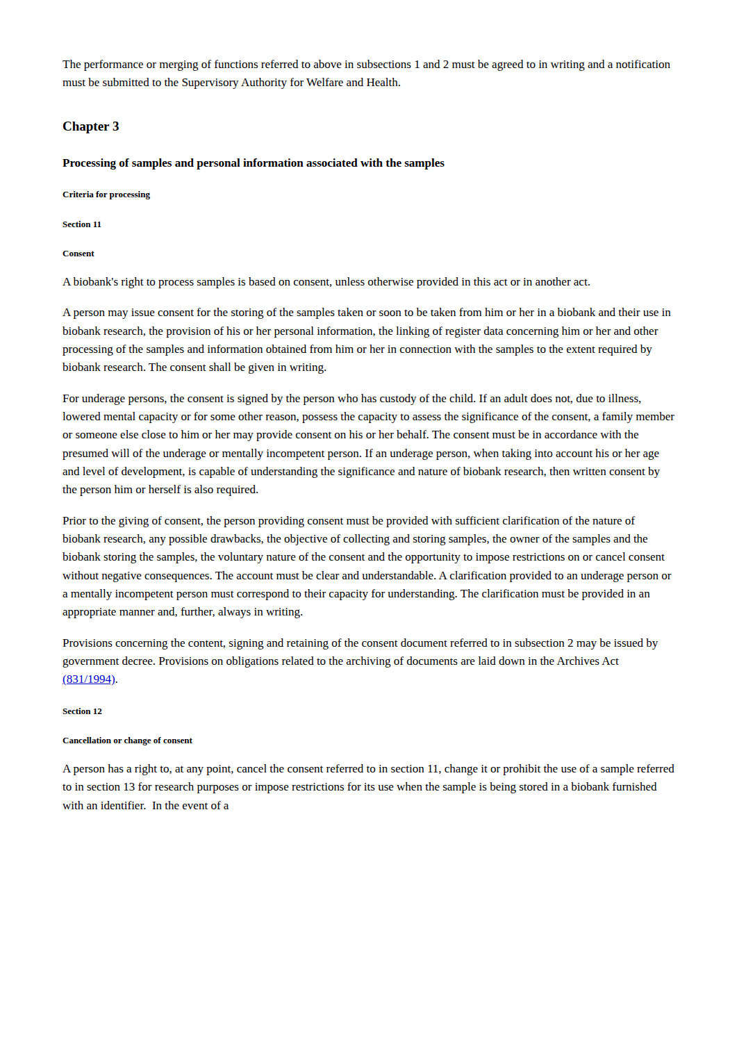The performance or merging of functions referred to above in subsections 1 and 2 must be agreed to in writing and a notification must be submitted to the Supervisory Authority for Welfare and Health.
Chapter 3
Processing of samples and personal information associated with the samples
Criteria for processing
Section 11
Consent
A biobank's right to process samples is based on consent, unless otherwise provided in this act or in another act.
A person may issue consent for the storing of the samples taken or soon to be taken from him or her in a biobank and their use in biobank research, the provision of his or her personal information, the linking of register data concerning him or her and other processing of the samples and information obtained from him or her in connection with the samples to the extent required by biobank research. The consent shall be given in writing.
For underage persons, the consent is signed by the person who has custody of the child. If an adult does not, due to illness, lowered mental capacity or for some other reason, possess the capacity to assess the significance of the consent, a family member or someone else close to him or her may provide consent on his or her behalf. The consent must be in accordance with the presumed will of the underage or mentally incompetent person. If an underage person, when taking into account his or her age and level of development, is capable of understanding the significance and nature of biobank research, then written consent by the person him or herself is also required.
Prior to the giving of consent, the person providing consent must be provided with sufficient clarification of the nature of biobank research, any possible drawbacks, the objective of collecting and storing samples, the owner of the samples and the biobank storing the samples, the voluntary nature of the consent and the opportunity to impose restrictions on or cancel consent without negative consequences. The account must be clear and understandable. A clarification provided to an underage person or a mentally incompetent person must correspond to their capacity for understanding. The clarification must be provided in an appropriate manner and, further, always in writing.
Provisions concerning the content, signing and retaining of the consent document referred to in subsection 2 may be issued by government decree. Provisions on obligations related to the archiving of documents are laid down in the Archives Act (831/1994).
Section 12
Cancellation or change of consent
A person has a right to, at any point, cancel the consent referred to in section 11, change it or prohibit the use of a sample referred to in section 13 for research purposes or impose restrictions for its use when the sample is being stored in a biobank furnished with an identifier. In the event of a